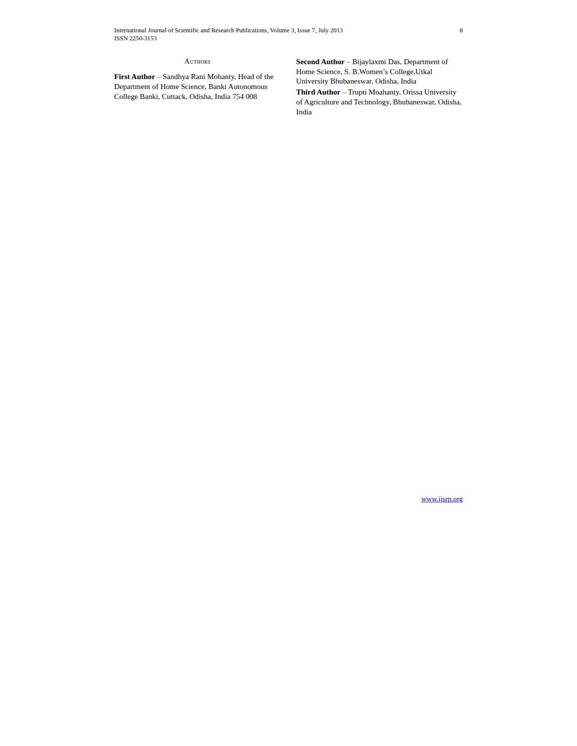8 International Journal of Scientific and Research Publications, Volume 3, Issue 7, July 2013
ISSN 2250-3153
Authors
First Author – Sandhya Rani Mohanty, Head of the Department of Home Science, Banki Autonomous College Banki, Cuttack, Odisha, India 754 008
Second Author – Bijaylaxmi Das, Department of Home Science, S. B.Women’s College,Utkal University Bhubaneswar, Odisha, India
Third Author – Trupti Moahanty, Orissa University of Agriculture and Technology, Bhubaneswar, Odisha, India
www.ijsrp.org